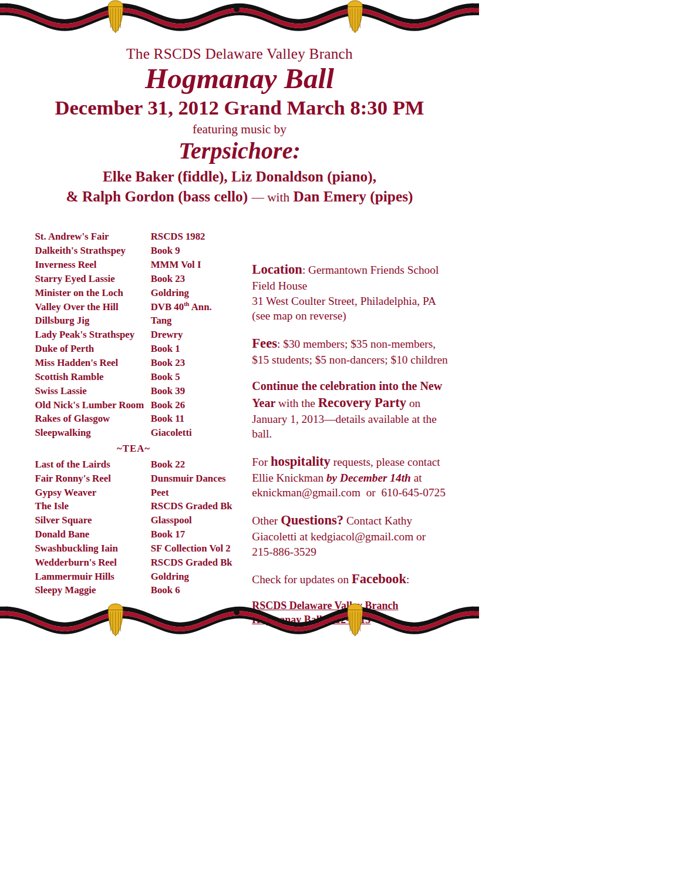The RSCDS Delaware Valley Branch
Hogmanay Ball
December 31, 2012 Grand March 8:30 PM
featuring music by
Terpsichore:
Elke Baker (fiddle), Liz Donaldson (piano),
& Ralph Gordon (bass cello) — with Dan Emery (pipes)
| St. Andrew's Fair | RSCDS 1982 |
| Dalkeith's Strathspey | Book 9 |
| Inverness Reel | MMM Vol I |
| Starry Eyed Lassie | Book 23 |
| Minister on the Loch | Goldring |
| Valley Over the Hill | DVB 40 th Ann. |
| Dillsburg Jig | Tang |
| Lady Peak's Strathspey | Drewry |
| Duke of Perth | Book 1 |
| Miss Hadden's Reel | Book 23 |
| Scottish Ramble | Book 5 |
| Swiss Lassie | Book 39 |
| Old Nick's Lumber Room | Book 26 |
| Rakes of Glasgow | Book 11 |
| Sleepwalking | Giacoletti |
| ~TEA~ |
| Last of the Lairds | Book 22 |
| Fair Ronny's Reel | Dunsmuir Dances |
| Gypsy Weaver | Peet |
| The Isle | RSCDS Graded Bk |
| Silver Square | Glasspool |
| Donald Bane | Book 17 |
| Swashbuckling Iain | SF Collection Vol 2 |
| Wedderburn's Reel | RSCDS Graded Bk |
| Lammermuir Hills | Goldring |
| Sleepy Maggie | Book 6 |
Location: Germantown Friends School Field House
31 West Coulter Street, Philadelphia, PA (see map on reverse)
Fees: $30 members; $35 non-members, $15 students; $5 non-dancers; $10 children
Continue the celebration into the New Year with the Recovery Party on January 1, 2013—details available at the ball.
For hospitality requests, please contact Ellie Knickman by December 14th at eknickman@gmail.com or 610-645-0725
Other Questions? Contact Kathy Giacoletti at kedgiacol@gmail.com or 215-886-3529
Check for updates on Facebook:
RSCDS Delaware Valley Branch Hogmanay Ball 2012-2013